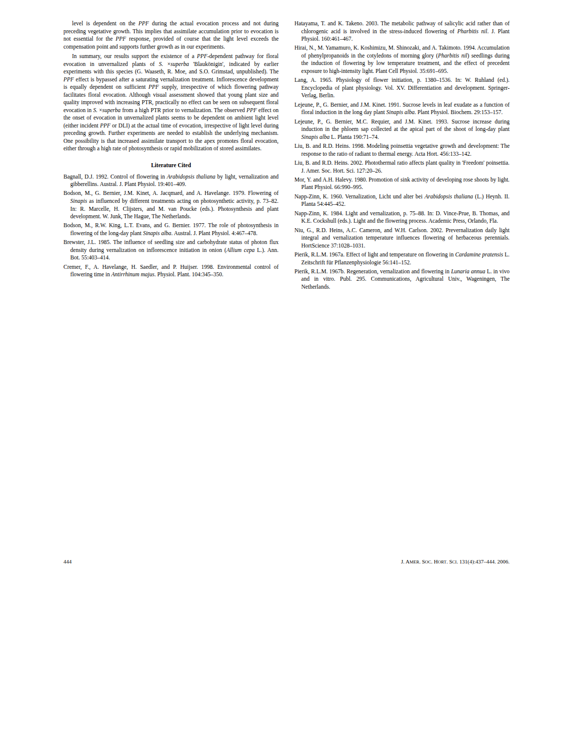level is dependent on the PPF during the actual evocation process and not during preceding vegetative growth. This implies that assimilate accumulation prior to evocation is not essential for the PPF response, provided of course that the light level exceeds the compensation point and supports further growth as in our experiments.
In summary, our results support the existence of a PPF-dependent pathway for floral evocation in unvernalized plants of S. ×superba 'Blaukönigin', indicated by earlier experiments with this species (G. Waaseth, R. Moe, and S.O. Grimstad, unpublished). The PPF effect is bypassed after a saturating vernalization treatment. Inflorescence development is equally dependent on sufficient PPF supply, irrespective of which flowering pathway facilitates floral evocation. Although visual assessment showed that young plant size and quality improved with increasing PTR, practically no effect can be seen on subsequent floral evocation in S. ×superba from a high PTR prior to vernalization. The observed PPF effect on the onset of evocation in unvernalized plants seems to be dependent on ambient light level (either incident PPF or DLI) at the actual time of evocation, irrespective of light level during preceding growth. Further experiments are needed to establish the underlying mechanism. One possibility is that increased assimilate transport to the apex promotes floral evocation, either through a high rate of photosynthesis or rapid mobilization of stored assimilates.
Literature Cited
Bagnall, D.J. 1992. Control of flowering in Arabidopsis thaliana by light, vernalization and gibberellins. Austral. J. Plant Physiol. 19:401–409.
Bodson, M., G. Bernier, J.M. Kinet, A. Jacqmard, and A. Havelange. 1979. Flowering of Sinapis as influenced by different treatments acting on photosynthetic activity, p. 73–82. In: R. Marcelle, H. Clijsters, and M. van Poucke (eds.). Photosynthesis and plant development. W. Junk, The Hague, The Netherlands.
Bodson, M., R.W. King, L.T. Evans, and G. Bernier. 1977. The role of photosynthesis in flowering of the long-day plant Sinapis alba. Austral. J. Plant Physiol. 4:467–478.
Brewster, J.L. 1985. The influence of seedling size and carbohydrate status of photon flux density during vernalization on inflorescence initiation in onion (Allium cepa L.). Ann. Bot. 55:403–414.
Cremer, F., A. Havelange, H. Saedler, and P. Huijser. 1998. Environmental control of flowering time in Antirrhinum majus. Physiol. Plant. 104:345–350.
Hatayama, T. and K. Takeno. 2003. The metabolic pathway of salicylic acid rather than of chlorogenic acid is involved in the stress-induced flowering of Pharbitis nil. J. Plant Physiol. 160:461–467.
Hirai, N., M. Yamamuro, K. Koshimizu, M. Shinozaki, and A. Takimoto. 1994. Accumulation of phenylpropanoids in the cotyledons of morning glory (Pharbitis nil) seedlings during the induction of flowering by low temperature treatment, and the effect of precedent exposure to high-intensity light. Plant Cell Physiol. 35:691–695.
Lang, A. 1965. Physiology of flower initiation, p. 1380–1536. In: W. Ruhland (ed.). Encyclopedia of plant physiology. Vol. XV. Differentiation and development. Springer-Verlag, Berlin.
Lejeune, P., G. Bernier, and J.M. Kinet. 1991. Sucrose levels in leaf exudate as a function of floral induction in the long day plant Sinapis alba. Plant Physiol. Biochem. 29:153–157.
Lejeune, P., G. Bernier, M.C. Requier, and J.M. Kinet. 1993. Sucrose increase during induction in the phloem sap collected at the apical part of the shoot of long-day plant Sinapis alba L. Planta 190:71–74.
Liu, B. and R.D. Heins. 1998. Modeling poinsettia vegetative growth and development: The response to the ratio of radiant to thermal energy. Acta Hort. 456:133–142.
Liu, B. and R.D. Heins. 2002. Photothermal ratio affects plant quality in 'Freedom' poinsettia. J. Amer. Soc. Hort. Sci. 127:20–26.
Mor, Y. and A.H. Halevy. 1980. Promotion of sink activity of developing rose shoots by light. Plant Physiol. 66:990–995.
Napp-Zinn, K. 1960. Vernalization, Licht und alter bei Arabidopsis thaliana (L.) Heynh. II. Planta 54:445–452.
Napp-Zinn, K. 1984. Light and vernalization, p. 75–88. In: D. Vince-Prue, B. Thomas, and K.E. Cockshull (eds.). Light and the flowering process. Academic Press, Orlando, Fla.
Niu, G., R.D. Heins, A.C. Cameron, and W.H. Carlson. 2002. Prevernalization daily light integral and vernalization temperature influences flowering of herbaceous perennials. HortScience 37:1028–1031.
Pierik, R.L.M. 1967a. Effect of light and temperature on flowering in Cardamine pratensis L. Zeitschrift für Pflanzenphysiologie 56:141–152.
Pierik, R.L.M. 1967b. Regeneration, vernalization and flowering in Lunaria annua L. in vivo and in vitro. Publ. 295. Communications, Agricultural Univ., Wageningen, The Netherlands.
444
J. AMER. SOC. HORT. SCI. 131(4):437–444. 2006.